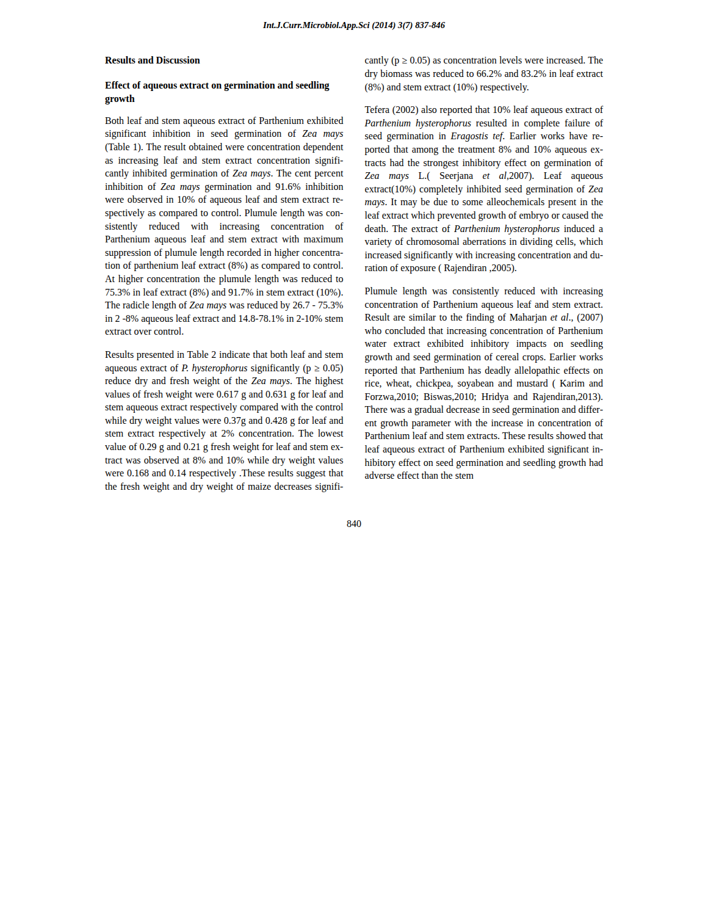Int.J.Curr.Microbiol.App.Sci (2014) 3(7) 837-846
Results and Discussion
Effect of aqueous extract on germination and seedling growth
Both leaf and stem aqueous extract of Parthenium exhibited significant inhibition in seed germination of Zea mays (Table 1). The result obtained were concentration dependent as increasing leaf and stem extract concentration significantly inhibited germination of Zea mays. The cent percent inhibition of Zea mays germination and 91.6% inhibition were observed in 10% of aqueous leaf and stem extract respectively as compared to control. Plumule length was consistently reduced with increasing concentration of Parthenium aqueous leaf and stem extract with maximum suppression of plumule length recorded in higher concentration of parthenium leaf extract (8%) as compared to control. At higher concentration the plumule length was reduced to 75.3% in leaf extract (8%) and 91.7% in stem extract (10%). The radicle length of Zea mays was reduced by 26.7 - 75.3% in 2 -8% aqueous leaf extract and 14.8-78.1% in 2-10% stem extract over control.
Results presented in Table 2 indicate that both leaf and stem aqueous extract of P. hysterophorus significantly (p ≥ 0.05) reduce dry and fresh weight of the Zea mays. The highest values of fresh weight were 0.617 g and 0.631 g for leaf and stem aqueous extract respectively compared with the control while dry weight values were 0.37g and 0.428 g for leaf and stem extract respectively at 2% concentration. The lowest value of 0.29 g and 0.21 g fresh weight for leaf and stem extract was observed at 8% and 10% while dry weight values were 0.168 and 0.14 respectively .These results suggest that the fresh weight and dry weight of maize decreases significantly (p ≥ 0.05) as concentration levels were increased. The dry biomass was reduced to 66.2% and 83.2% in leaf extract (8%) and stem extract (10%) respectively.
Tefera (2002) also reported that 10% leaf aqueous extract of Parthenium hysterophorus resulted in complete failure of seed germination in Eragostis tef. Earlier works have reported that among the treatment 8% and 10% aqueous extracts had the strongest inhibitory effect on germination of Zea mays L.( Seerjana et al,2007). Leaf aqueous extract(10%) completely inhibited seed germination of Zea mays. It may be due to some alleochemicals present in the leaf extract which prevented growth of embryo or caused the death. The extract of Parthenium hysterophorus induced a variety of chromosomal aberrations in dividing cells, which increased significantly with increasing concentration and duration of exposure ( Rajendiran ,2005).
Plumule length was consistently reduced with increasing concentration of Parthenium aqueous leaf and stem extract. Result are similar to the finding of Maharjan et al., (2007) who concluded that increasing concentration of Parthenium water extract exhibited inhibitory impacts on seedling growth and seed germination of cereal crops. Earlier works reported that Parthenium has deadly allelopathic effects on rice, wheat, chickpea, soyabean and mustard ( Karim and Forzwa,2010; Biswas,2010; Hridya and Rajendiran,2013). There was a gradual decrease in seed germination and different growth parameter with the increase in concentration of Parthenium leaf and stem extracts. These results showed that leaf aqueous extract of Parthenium exhibited significant inhibitory effect on seed germination and seedling growth had adverse effect than the stem
840